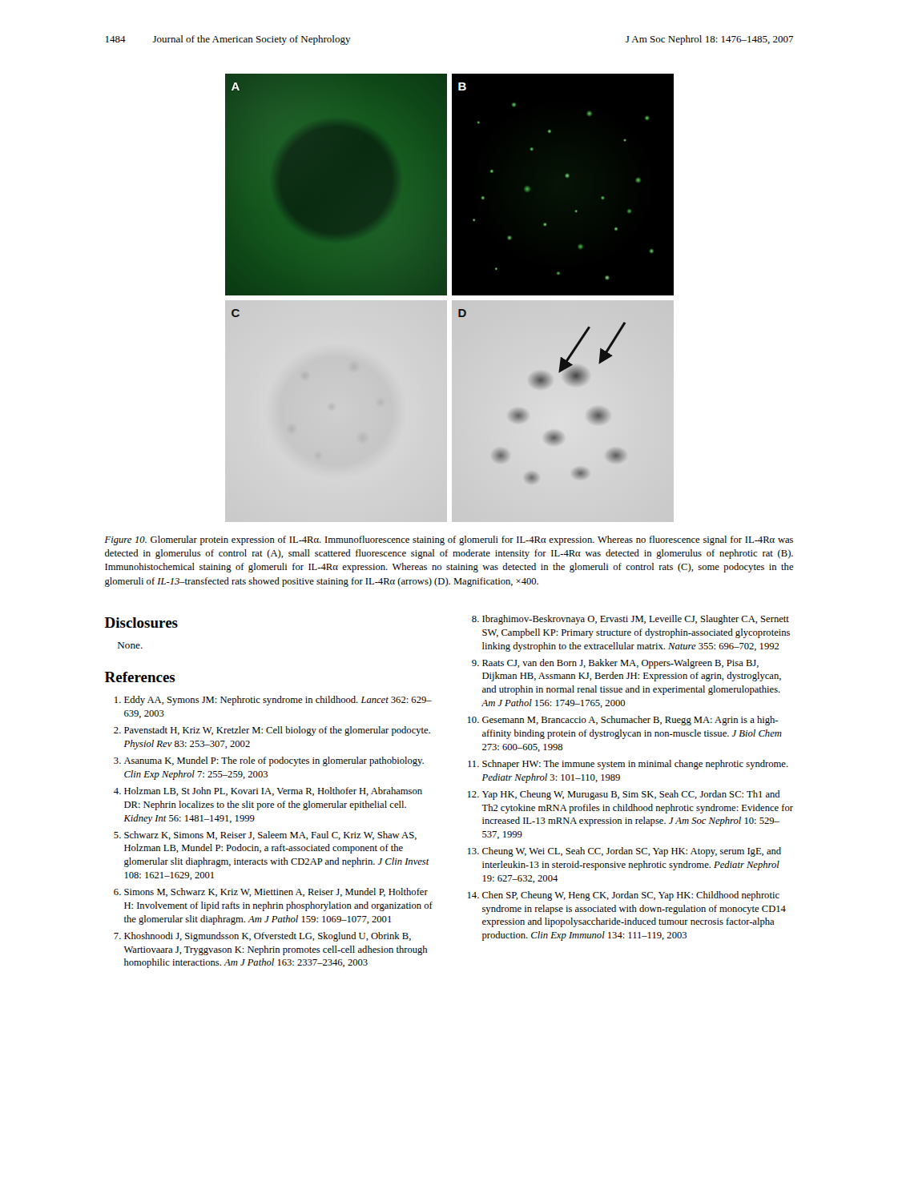1484 Journal of the American Society of Nephrology
J Am Soc Nephrol 18: 1476–1485, 2007
A
B
C
D
Figure 10. Glomerular protein expression of IL-4Rα. Immunofluorescence staining of glomeruli for IL-4Rα expression. Whereas no fluorescence signal for IL-4Rα was detected in glomerulus of control rat (A), small scattered fluorescence signal of moderate intensity for IL-4Rα was detected in glomerulus of nephrotic rat (B). Immunohistochemical staining of glomeruli for IL-4Rα expression. Whereas no staining was detected in the glomeruli of control rats (C), some podocytes in the glomeruli of IL-13–transfected rats showed positive staining for IL-4Rα (arrows) (D). Magnification, ×400.
Disclosures
None.
References
Eddy AA, Symons JM: Nephrotic syndrome in childhood. Lancet 362: 629–639, 2003
Pavenstadt H, Kriz W, Kretzler M: Cell biology of the glomerular podocyte. Physiol Rev 83: 253–307, 2002
Asanuma K, Mundel P: The role of podocytes in glomerular pathobiology. Clin Exp Nephrol 7: 255–259, 2003
Holzman LB, St John PL, Kovari IA, Verma R, Holthofer H, Abrahamson DR: Nephrin localizes to the slit pore of the glomerular epithelial cell. Kidney Int 56: 1481–1491, 1999
Schwarz K, Simons M, Reiser J, Saleem MA, Faul C, Kriz W, Shaw AS, Holzman LB, Mundel P: Podocin, a raft-associated component of the glomerular slit diaphragm, interacts with CD2AP and nephrin. J Clin Invest 108: 1621–1629, 2001
Simons M, Schwarz K, Kriz W, Miettinen A, Reiser J, Mundel P, Holthofer H: Involvement of lipid rafts in nephrin phosphorylation and organization of the glomerular slit diaphragm. Am J Pathol 159: 1069–1077, 2001
Khoshnoodi J, Sigmundsson K, Ofverstedt LG, Skoglund U, Obrink B, Wartiovaara J, Tryggvason K: Nephrin promotes cell-cell adhesion through homophilic interactions. Am J Pathol 163: 2337–2346, 2003
Ibraghimov-Beskrovnaya O, Ervasti JM, Leveille CJ, Slaughter CA, Sernett SW, Campbell KP: Primary structure of dystrophin-associated glycoproteins linking dystrophin to the extracellular matrix. Nature 355: 696–702, 1992
Raats CJ, van den Born J, Bakker MA, Oppers-Walgreen B, Pisa BJ, Dijkman HB, Assmann KJ, Berden JH: Expression of agrin, dystroglycan, and utrophin in normal renal tissue and in experimental glomerulopathies. Am J Pathol 156: 1749–1765, 2000
Gesemann M, Brancaccio A, Schumacher B, Ruegg MA: Agrin is a high-affinity binding protein of dystroglycan in non-muscle tissue. J Biol Chem 273: 600–605, 1998
Schnaper HW: The immune system in minimal change nephrotic syndrome. Pediatr Nephrol 3: 101–110, 1989
Yap HK, Cheung W, Murugasu B, Sim SK, Seah CC, Jordan SC: Th1 and Th2 cytokine mRNA profiles in childhood nephrotic syndrome: Evidence for increased IL-13 mRNA expression in relapse. J Am Soc Nephrol 10: 529–537, 1999
Cheung W, Wei CL, Seah CC, Jordan SC, Yap HK: Atopy, serum IgE, and interleukin-13 in steroid-responsive nephrotic syndrome. Pediatr Nephrol 19: 627–632, 2004
Chen SP, Cheung W, Heng CK, Jordan SC, Yap HK: Childhood nephrotic syndrome in relapse is associated with down-regulation of monocyte CD14 expression and lipopolysaccharide-induced tumour necrosis factor-alpha production. Clin Exp Immunol 134: 111–119, 2003